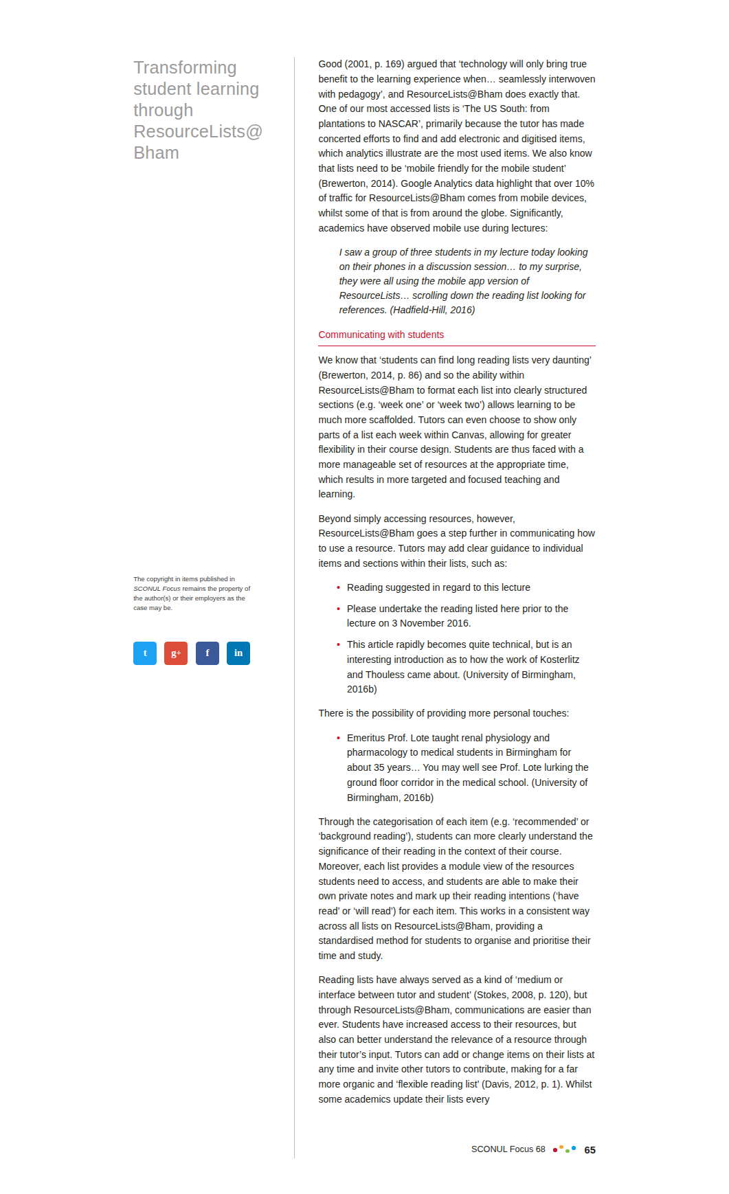Transforming student learning through ResourceLists@Bham
The copyright in items published in SCONUL Focus remains the property of the author(s) or their employers as the case may be.
t g+ f in
Good (2001, p. 169) argued that ‘technology will only bring true benefit to the learning experience when… seamlessly interwoven with pedagogy’, and ResourceLists@Bham does exactly that. One of our most accessed lists is ‘The US South: from plantations to NASCAR’, primarily because the tutor has made concerted efforts to find and add electronic and digitised items, which analytics illustrate are the most used items. We also know that lists need to be ‘mobile friendly for the mobile student’ (Brewerton, 2014). Google Analytics data highlight that over 10% of traffic for ResourceLists@Bham comes from mobile devices, whilst some of that is from around the globe. Significantly, academics have observed mobile use during lectures:
I saw a group of three students in my lecture today looking on their phones in a discussion session… to my surprise, they were all using the mobile app version of ResourceLists… scrolling down the reading list looking for references. (Hadfield-Hill, 2016)
Communicating with students
We know that ‘students can find long reading lists very daunting’ (Brewerton, 2014, p. 86) and so the ability within ResourceLists@Bham to format each list into clearly structured sections (e.g. ‘week one’ or ‘week two’) allows learning to be much more scaffolded. Tutors can even choose to show only parts of a list each week within Canvas, allowing for greater flexibility in their course design. Students are thus faced with a more manageable set of resources at the appropriate time, which results in more targeted and focused teaching and learning.
Beyond simply accessing resources, however, ResourceLists@Bham goes a step further in communicating how to use a resource. Tutors may add clear guidance to individual items and sections within their lists, such as:
Reading suggested in regard to this lecture
Please undertake the reading listed here prior to the lecture on 3 November 2016.
This article rapidly becomes quite technical, but is an interesting introduction as to how the work of Kosterlitz and Thouless came about. (University of Birmingham, 2016b)
There is the possibility of providing more personal touches:
Emeritus Prof. Lote taught renal physiology and pharmacology to medical students in Birmingham for about 35 years… You may well see Prof. Lote lurking the ground floor corridor in the medical school. (University of Birmingham, 2016b)
Through the categorisation of each item (e.g. ‘recommended’ or ‘background reading’), students can more clearly understand the significance of their reading in the context of their course. Moreover, each list provides a module view of the resources students need to access, and students are able to make their own private notes and mark up their reading intentions (‘have read’ or ‘will read’) for each item. This works in a consistent way across all lists on ResourceLists@Bham, providing a standardised method for students to organise and prioritise their time and study.
Reading lists have always served as a kind of ‘medium or interface between tutor and student’ (Stokes, 2008, p. 120), but through ResourceLists@Bham, communications are easier than ever. Students have increased access to their resources, but also can better understand the relevance of a resource through their tutor’s input. Tutors can add or change items on their lists at any time and invite other tutors to contribute, making for a far more organic and ‘flexible reading list’ (Davis, 2012, p. 1). Whilst some academics update their lists every
SCONUL Focus 68 65